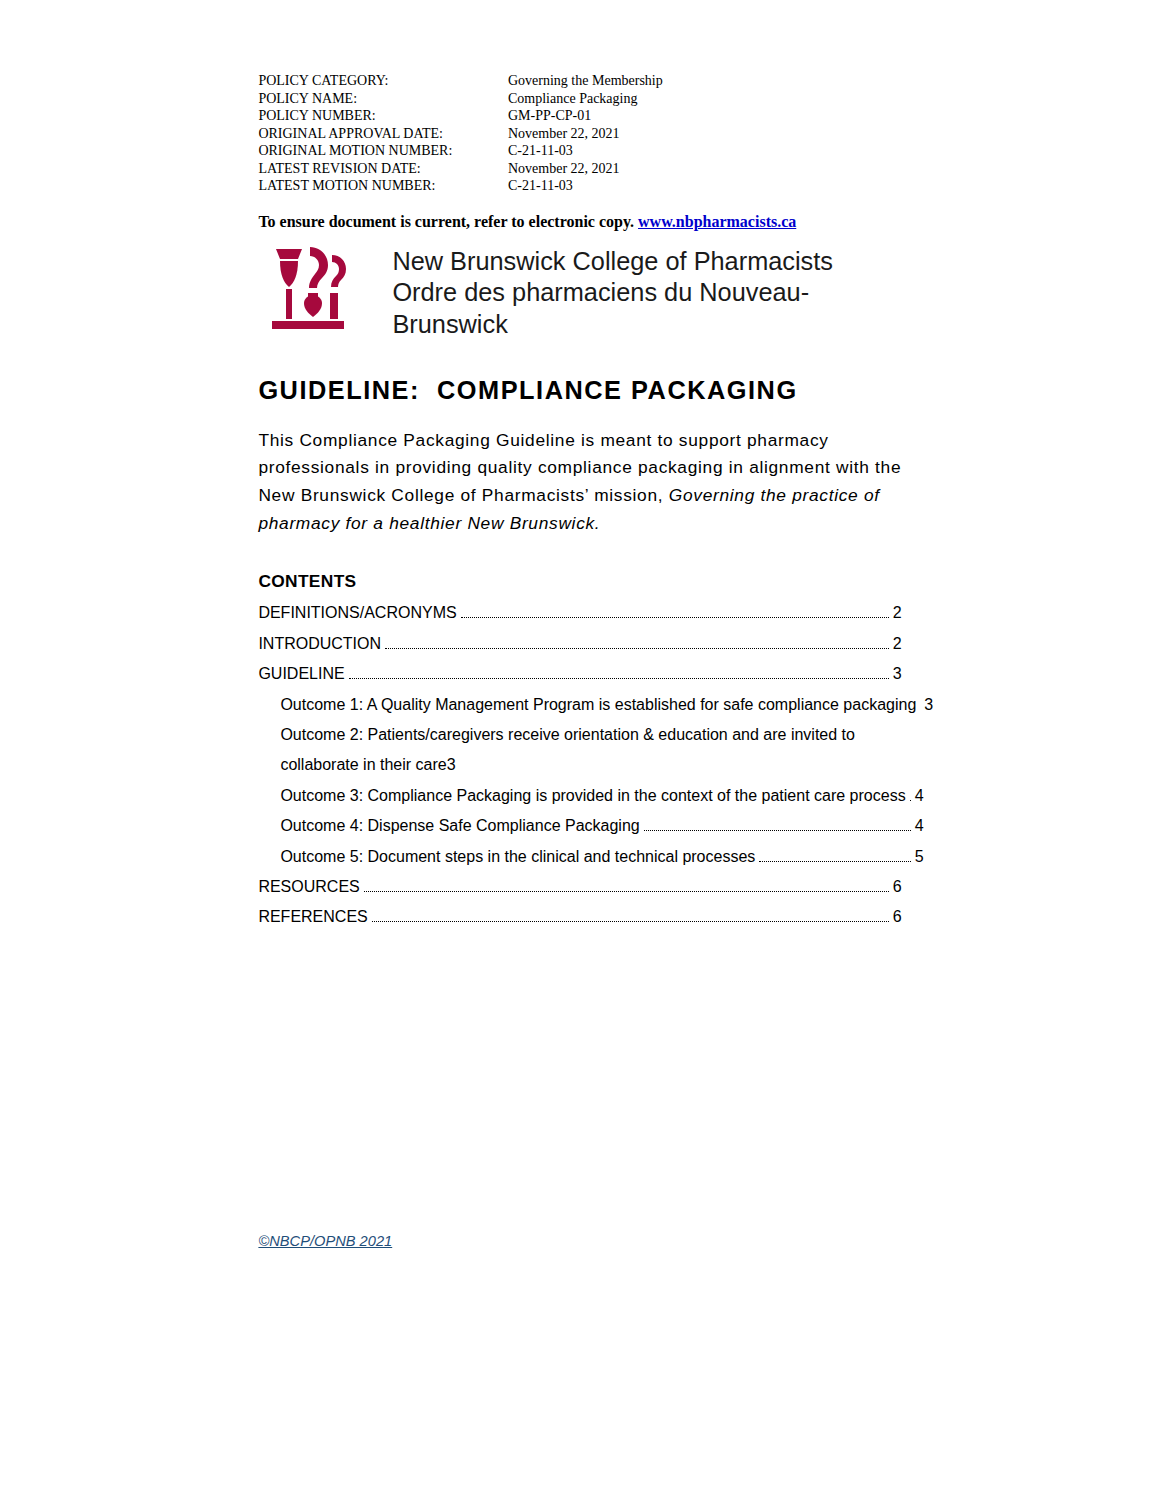| POLICY CATEGORY: | Governing the Membership |
| POLICY NAME: | Compliance Packaging |
| POLICY NUMBER: | GM-PP-CP-01 |
| ORIGINAL APPROVAL DATE: | November 22, 2021 |
| ORIGINAL MOTION NUMBER: | C-21-11-03 |
| LATEST REVISION DATE: | November 22, 2021 |
| LATEST MOTION NUMBER: | C-21-11-03 |
To ensure document is current, refer to electronic copy. www.nbpharmacists.ca
New Brunswick College of Pharmacists
Ordre des pharmaciens du Nouveau-Brunswick
GUIDELINE: COMPLIANCE PACKAGING
This Compliance Packaging Guideline is meant to support pharmacy professionals in providing quality compliance packaging in alignment with the New Brunswick College of Pharmacists’ mission, Governing the practice of pharmacy for a healthier New Brunswick.
CONTENTS
DEFINITIONS/ACRONYMS 2
INTRODUCTION 2
GUIDELINE 3
Outcome 1: A Quality Management Program is established for safe compliance packaging 3
Outcome 2: Patients/caregivers receive orientation & education and are invited to
collaborate in their care 3
Outcome 3: Compliance Packaging is provided in the context of the patient care process 4
Outcome 4: Dispense Safe Compliance Packaging 4
Outcome 5: Document steps in the clinical and technical processes 5
RESOURCES 6
REFERENCES 6
©NBCP/OPNB 2021